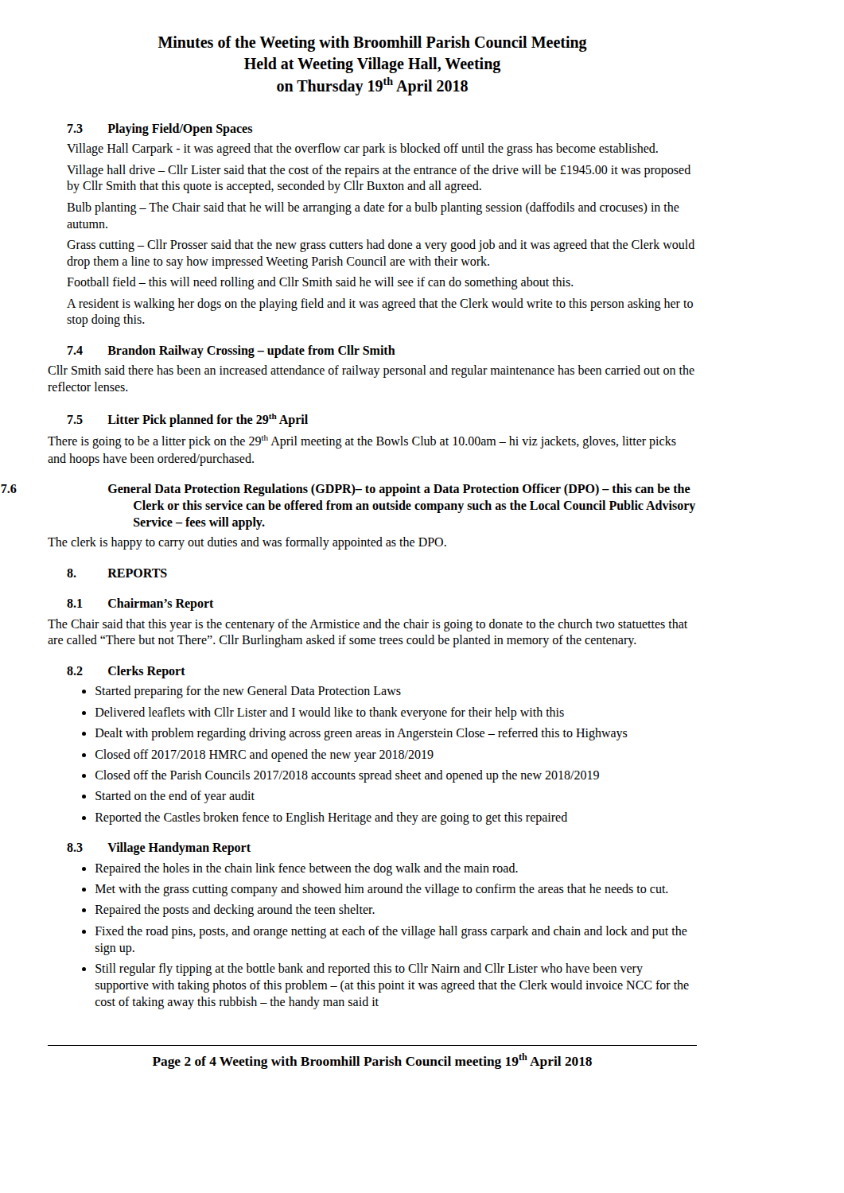Minutes of the Weeting with Broomhill Parish Council Meeting
Held at Weeting Village Hall, Weeting
on Thursday 19th April 2018
7.3 Playing Field/Open Spaces
Village Hall Carpark - it was agreed that the overflow car park is blocked off until the grass has become established.
Village hall drive – Cllr Lister said that the cost of the repairs at the entrance of the drive will be £1945.00 it was proposed by Cllr Smith that this quote is accepted, seconded by Cllr Buxton and all agreed.
Bulb planting – The Chair said that he will be arranging a date for a bulb planting session (daffodils and crocuses) in the autumn.
Grass cutting – Cllr Prosser said that the new grass cutters had done a very good job and it was agreed that the Clerk would drop them a line to say how impressed Weeting Parish Council are with their work.
Football field – this will need rolling and Cllr Smith said he will see if can do something about this.
A resident is walking her dogs on the playing field and it was agreed that the Clerk would write to this person asking her to stop doing this.
7.4 Brandon Railway Crossing – update from Cllr Smith
Cllr Smith said there has been an increased attendance of railway personal and regular maintenance has been carried out on the reflector lenses.
7.5 Litter Pick planned for the 29th April
There is going to be a litter pick on the 29th April meeting at the Bowls Club at 10.00am – hi viz jackets, gloves, litter picks and hoops have been ordered/purchased.
7.6 General Data Protection Regulations (GDPR)– to appoint a Data Protection Officer (DPO) – this can be the Clerk or this service can be offered from an outside company such as the Local Council Public Advisory Service – fees will apply.
The clerk is happy to carry out duties and was formally appointed as the DPO.
8. REPORTS
8.1 Chairman’s Report
The Chair said that this year is the centenary of the Armistice and the chair is going to donate to the church two statuettes that are called “There but not There”. Cllr Burlingham asked if some trees could be planted in memory of the centenary.
8.2 Clerks Report
Started preparing for the new General Data Protection Laws
Delivered leaflets with Cllr Lister and I would like to thank everyone for their help with this
Dealt with problem regarding driving across green areas in Angerstein Close – referred this to Highways
Closed off 2017/2018 HMRC and opened the new year 2018/2019
Closed off the Parish Councils 2017/2018 accounts spread sheet and opened up the new 2018/2019
Started on the end of year audit
Reported the Castles broken fence to English Heritage and they are going to get this repaired
8.3 Village Handyman Report
Repaired the holes in the chain link fence between the dog walk and the main road.
Met with the grass cutting company and showed him around the village to confirm the areas that he needs to cut.
Repaired the posts and decking around the teen shelter.
Fixed the road pins, posts, and orange netting at each of the village hall grass carpark and chain and lock and put the sign up.
Still regular fly tipping at the bottle bank and reported this to Cllr Nairn and Cllr Lister who have been very supportive with taking photos of this problem – (at this point it was agreed that the Clerk would invoice NCC for the cost of taking away this rubbish – the handy man said it
Page 2 of 4 Weeting with Broomhill Parish Council meeting 19th April 2018